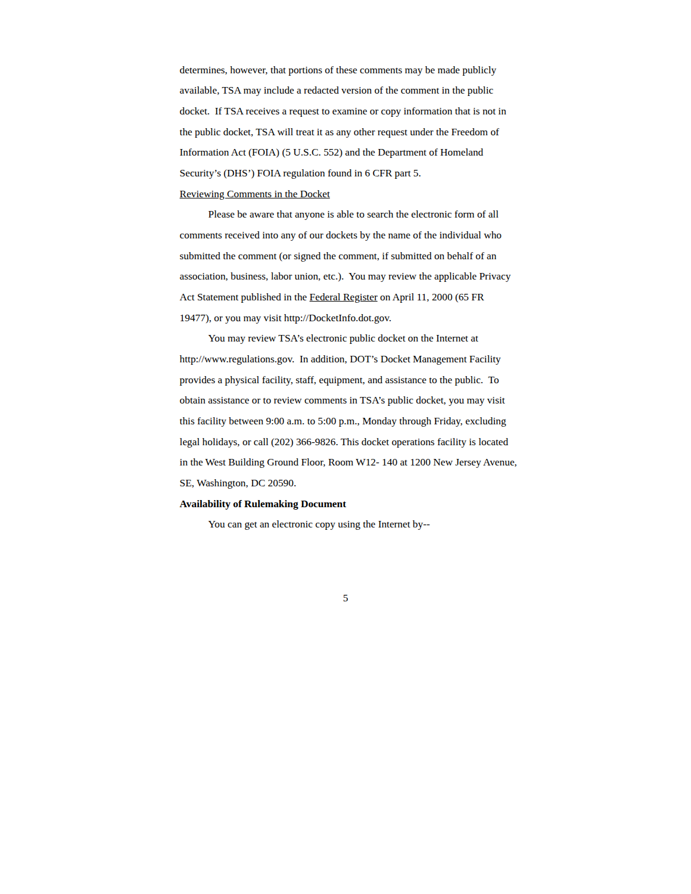determines, however, that portions of these comments may be made publicly available, TSA may include a redacted version of the comment in the public docket. If TSA receives a request to examine or copy information that is not in the public docket, TSA will treat it as any other request under the Freedom of Information Act (FOIA) (5 U.S.C. 552) and the Department of Homeland Security’s (DHS’) FOIA regulation found in 6 CFR part 5.
Reviewing Comments in the Docket
Please be aware that anyone is able to search the electronic form of all comments received into any of our dockets by the name of the individual who submitted the comment (or signed the comment, if submitted on behalf of an association, business, labor union, etc.). You may review the applicable Privacy Act Statement published in the Federal Register on April 11, 2000 (65 FR 19477), or you may visit http://DocketInfo.dot.gov.
You may review TSA’s electronic public docket on the Internet at http://www.regulations.gov. In addition, DOT’s Docket Management Facility provides a physical facility, staff, equipment, and assistance to the public. To obtain assistance or to review comments in TSA’s public docket, you may visit this facility between 9:00 a.m. to 5:00 p.m., Monday through Friday, excluding legal holidays, or call (202) 366-9826. This docket operations facility is located in the West Building Ground Floor, Room W12- 140 at 1200 New Jersey Avenue, SE, Washington, DC 20590.
Availability of Rulemaking Document
You can get an electronic copy using the Internet by--
5